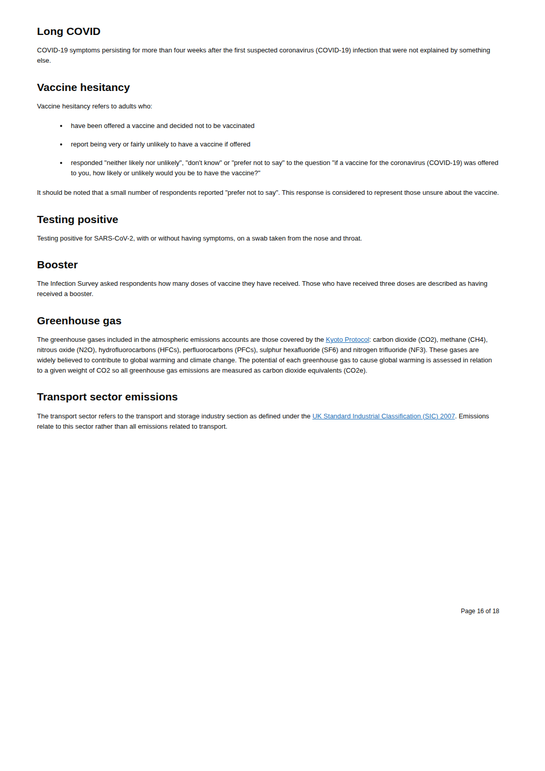Long COVID
COVID-19 symptoms persisting for more than four weeks after the first suspected coronavirus (COVID-19) infection that were not explained by something else.
Vaccine hesitancy
Vaccine hesitancy refers to adults who:
have been offered a vaccine and decided not to be vaccinated
report being very or fairly unlikely to have a vaccine if offered
responded "neither likely nor unlikely", "don't know" or "prefer not to say" to the question "if a vaccine for the coronavirus (COVID-19) was offered to you, how likely or unlikely would you be to have the vaccine?"
It should be noted that a small number of respondents reported "prefer not to say". This response is considered to represent those unsure about the vaccine.
Testing positive
Testing positive for SARS-CoV-2, with or without having symptoms, on a swab taken from the nose and throat.
Booster
The Infection Survey asked respondents how many doses of vaccine they have received. Those who have received three doses are described as having received a booster.
Greenhouse gas
The greenhouse gases included in the atmospheric emissions accounts are those covered by the Kyoto Protocol: carbon dioxide (CO2), methane (CH4), nitrous oxide (N2O), hydrofluorocarbons (HFCs), perfluorocarbons (PFCs), sulphur hexafluoride (SF6) and nitrogen trifluoride (NF3). These gases are widely believed to contribute to global warming and climate change. The potential of each greenhouse gas to cause global warming is assessed in relation to a given weight of CO2 so all greenhouse gas emissions are measured as carbon dioxide equivalents (CO2e).
Transport sector emissions
The transport sector refers to the transport and storage industry section as defined under the UK Standard Industrial Classification (SIC) 2007. Emissions relate to this sector rather than all emissions related to transport.
Page 16 of 18